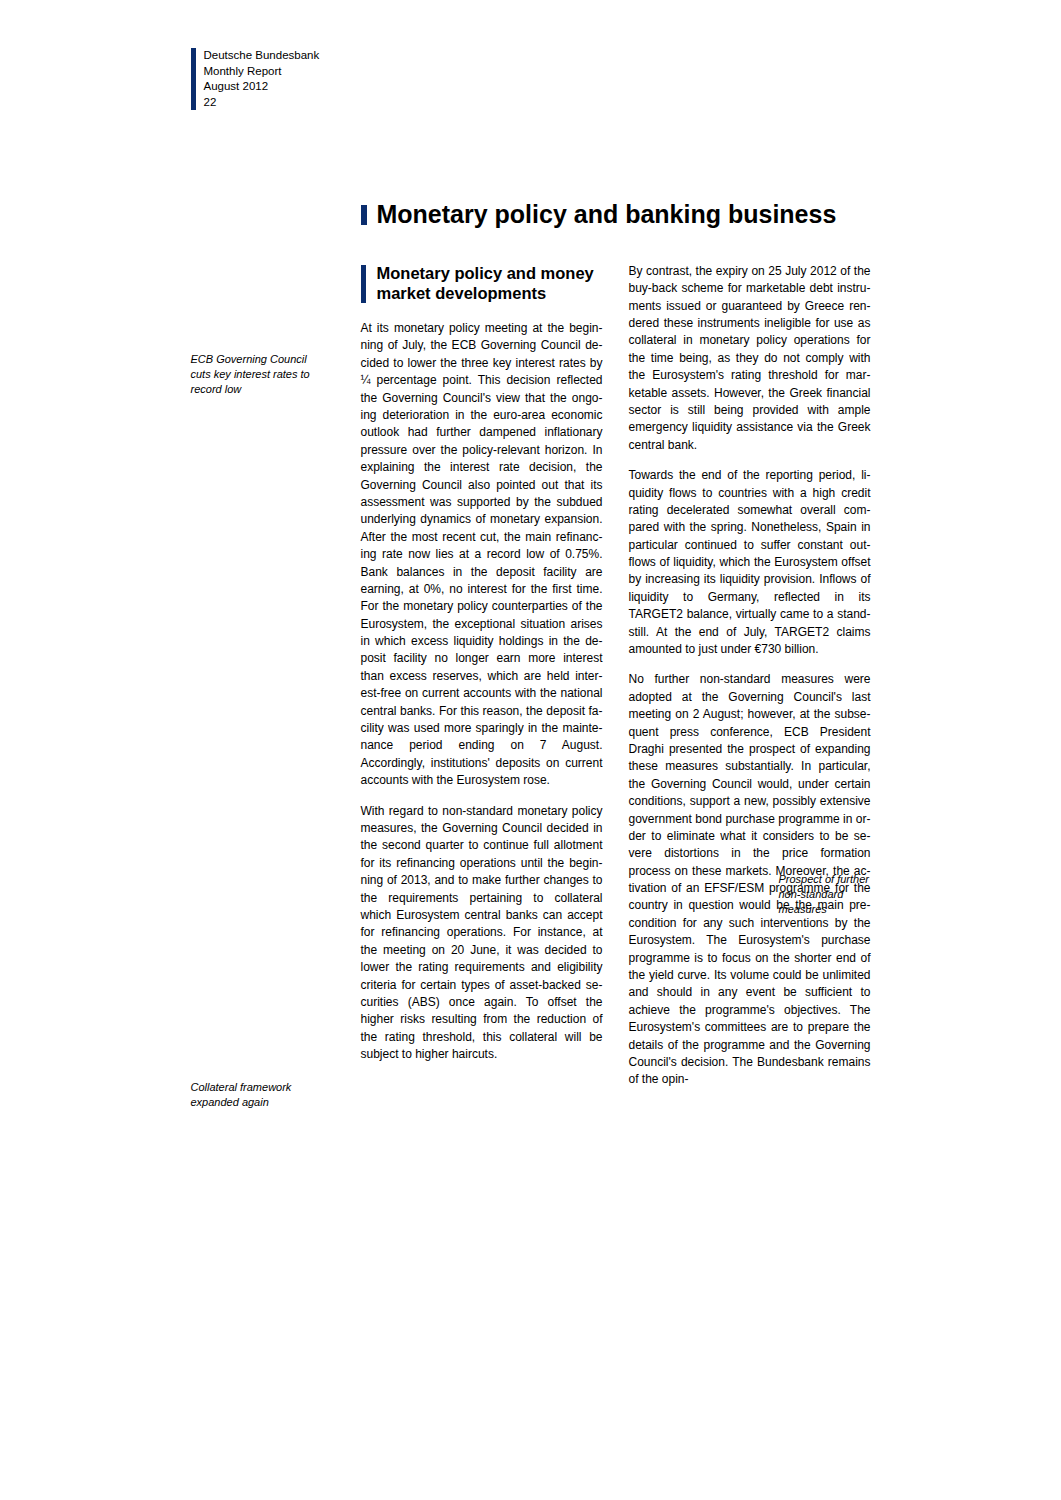Deutsche Bundesbank
Monthly Report
August 2012
22
Monetary policy and banking business
ECB Governing Council cuts key interest rates to record low
Collateral framework expanded again
Prospect of further non-standard measures
Monetary policy and money market developments
At its monetary policy meeting at the beginning of July, the ECB Governing Council decided to lower the three key interest rates by ¼ percentage point. This decision reflected the Governing Council's view that the ongoing deterioration in the euro-area economic outlook had further dampened inflationary pressure over the policy-relevant horizon. In explaining the interest rate decision, the Governing Council also pointed out that its assessment was supported by the subdued underlying dynamics of monetary expansion. After the most recent cut, the main refinancing rate now lies at a record low of 0.75%. Bank balances in the deposit facility are earning, at 0%, no interest for the first time. For the monetary policy counterparties of the Eurosystem, the exceptional situation arises in which excess liquidity holdings in the deposit facility no longer earn more interest than excess reserves, which are held interest-free on current accounts with the national central banks. For this reason, the deposit facility was used more sparingly in the maintenance period ending on 7 August. Accordingly, institutions' deposits on current accounts with the Eurosystem rose.
With regard to non-standard monetary policy measures, the Governing Council decided in the second quarter to continue full allotment for its refinancing operations until the beginning of 2013, and to make further changes to the requirements pertaining to collateral which Eurosystem central banks can accept for refinancing operations. For instance, at the meeting on 20 June, it was decided to lower the rating requirements and eligibility criteria for certain types of asset-backed securities (ABS) once again. To offset the higher risks resulting from the reduction of the rating threshold, this collateral will be subject to higher haircuts.
By contrast, the expiry on 25 July 2012 of the buy-back scheme for marketable debt instruments issued or guaranteed by Greece rendered these instruments ineligible for use as collateral in monetary policy operations for the time being, as they do not comply with the Eurosystem's rating threshold for marketable assets. However, the Greek financial sector is still being provided with ample emergency liquidity assistance via the Greek central bank.
Towards the end of the reporting period, liquidity flows to countries with a high credit rating decelerated somewhat overall compared with the spring. Nonetheless, Spain in particular continued to suffer constant outflows of liquidity, which the Eurosystem offset by increasing its liquidity provision. Inflows of liquidity to Germany, reflected in its TARGET2 balance, virtually came to a standstill. At the end of July, TARGET2 claims amounted to just under €730 billion.
No further non-standard measures were adopted at the Governing Council's last meeting on 2 August; however, at the subsequent press conference, ECB President Draghi presented the prospect of expanding these measures substantially. In particular, the Governing Council would, under certain conditions, support a new, possibly extensive government bond purchase programme in order to eliminate what it considers to be severe distortions in the price formation process on these markets. Moreover, the activation of an EFSF/ESM programme for the country in question would be the main precondition for any such interventions by the Eurosystem. The Eurosystem's purchase programme is to focus on the shorter end of the yield curve. Its volume could be unlimited and should in any event be sufficient to achieve the programme's objectives. The Eurosystem's committees are to prepare the details of the programme and the Governing Council's decision. The Bundesbank remains of the opin-